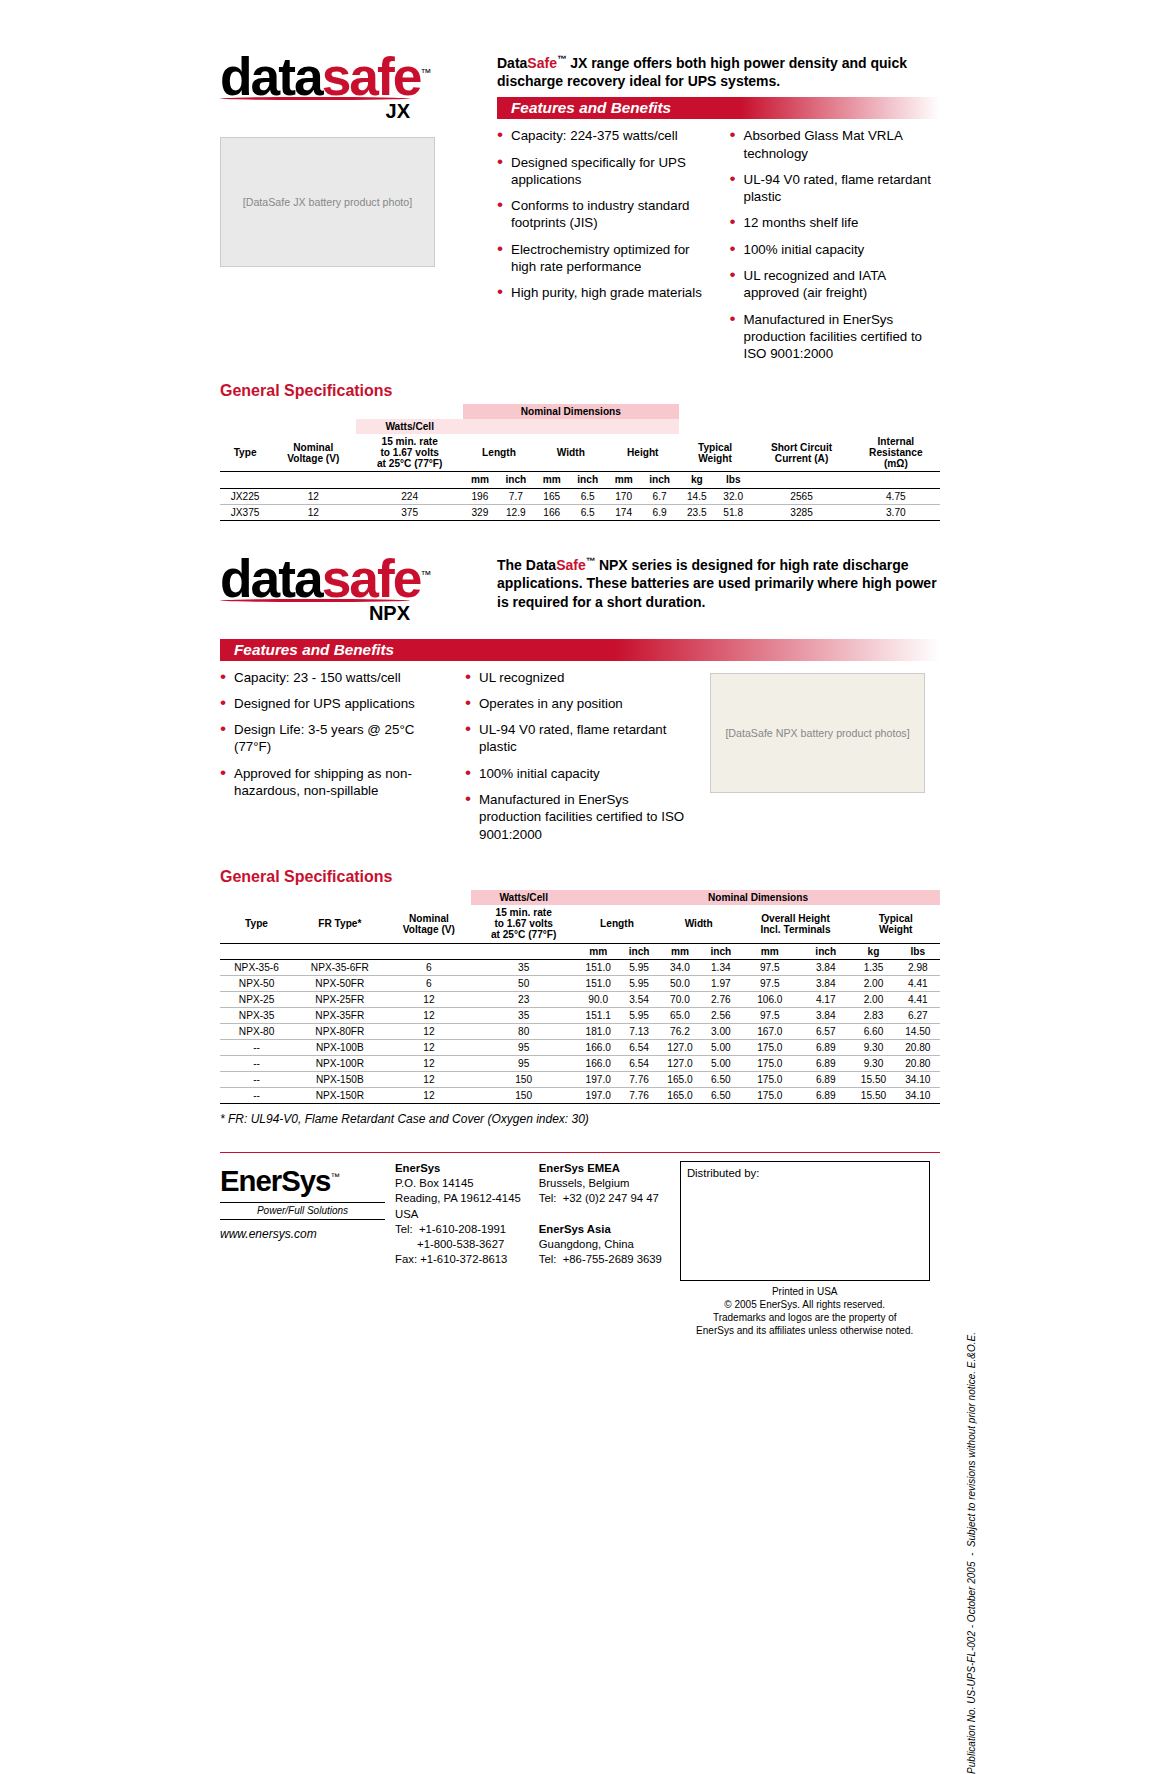data safe™
JX
[DataSafe JX battery product photo]
DataSafe™ JX range offers both high power density and quick discharge recovery ideal for UPS systems.
Features and Benefits
Capacity: 224-375 watts/cell
Designed specifically for UPS applications
Conforms to industry standard footprints (JIS)
Electrochemistry optimized for high rate performance
High purity, high grade materials
Absorbed Glass Mat VRLA technology
UL-94 V0 rated, flame retardant plastic
12 months shelf life
100% initial capacity
UL recognized and IATA approved (air freight)
Manufactured in EnerSys production facilities certified to ISO 9001:2000
General Specifications
| | Nominal Dimensions | |
| --- | --- | --- |
| | | Watts/Cell | | | | | | |
| Type | Nominal Voltage (V) | 15 min. rate to 1.67 volts at 25°C (77°F) | Length | Width | Height | Typical Weight | Short Circuit Current (A) | Internal Resistance (mΩ) |
| | | | mm | inch | mm | inch | mm | inch | kg | lbs | | |
| JX225 | 12 | 224 | 196 | 7.7 | 165 | 6.5 | 170 | 6.7 | 14.5 | 32.0 | 2565 | 4.75 |
| JX375 | 12 | 375 | 329 | 12.9 | 166 | 6.5 | 174 | 6.9 | 23.5 | 51.8 | 3285 | 3.70 |
data safe™
NPX
The DataSafe™ NPX series is designed for high rate discharge applications. These batteries are used primarily where high power is required for a short duration.
Features and Benefits
Capacity: 23 - 150 watts/cell
Designed for UPS applications
Design Life: 3-5 years @ 25°C (77°F)
Approved for shipping as non-hazardous, non-spillable
UL recognized
Operates in any position
UL-94 V0 rated, flame retardant plastic
100% initial capacity
Manufactured in EnerSys production facilities certified to ISO 9001:2000
[DataSafe NPX battery product photos]
General Specifications
| | Watts/Cell | Nominal Dimensions |
| --- | --- | --- |
| Type | FR Type* | Nominal Voltage (V) | 15 min. rate to 1.67 volts at 25°C (77°F) | Length | Width | Overall Height Incl. Terminals | Typical Weight |
| | | | | mm | inch | mm | inch | mm | inch | kg | lbs |
| NPX-35-6 | NPX-35-6FR | 6 | 35 | 151.0 | 5.95 | 34.0 | 1.34 | 97.5 | 3.84 | 1.35 | 2.98 |
| NPX-50 | NPX-50FR | 6 | 50 | 151.0 | 5.95 | 50.0 | 1.97 | 97.5 | 3.84 | 2.00 | 4.41 |
| NPX-25 | NPX-25FR | 12 | 23 | 90.0 | 3.54 | 70.0 | 2.76 | 106.0 | 4.17 | 2.00 | 4.41 |
| NPX-35 | NPX-35FR | 12 | 35 | 151.1 | 5.95 | 65.0 | 2.56 | 97.5 | 3.84 | 2.83 | 6.27 |
| NPX-80 | NPX-80FR | 12 | 80 | 181.0 | 7.13 | 76.2 | 3.00 | 167.0 | 6.57 | 6.60 | 14.50 |
| -- | NPX-100B | 12 | 95 | 166.0 | 6.54 | 127.0 | 5.00 | 175.0 | 6.89 | 9.30 | 20.80 |
| -- | NPX-100R | 12 | 95 | 166.0 | 6.54 | 127.0 | 5.00 | 175.0 | 6.89 | 9.30 | 20.80 |
| -- | NPX-150B | 12 | 150 | 197.0 | 7.76 | 165.0 | 6.50 | 175.0 | 6.89 | 15.50 | 34.10 |
| -- | NPX-150R | 12 | 150 | 197.0 | 7.76 | 165.0 | 6.50 | 175.0 | 6.89 | 15.50 | 34.10 |
* FR: UL94-V0, Flame Retardant Case and Cover (Oxygen index: 30)
EnerSys™
Power/Full Solutions
www.enersys.com
EnerSys
P.O. Box 14145
Reading, PA 19612-4145
USA
Tel: +1-610-208-1991
+1-800-538-3627
Fax: +1-610-372-8613
EnerSys EMEA
Brussels, Belgium
Tel: +32 (0)2 247 94 47
EnerSys Asia
Guangdong, China
Tel: +86-755-2689 3639
Distributed by:
Printed in USA
© 2005 EnerSys. All rights reserved.
Trademarks and logos are the property of
EnerSys and its affiliates unless otherwise noted.
Publication No. US-UPS-FL-002 - October 2005 - Subject to revisions without prior notice. E.&O.E.